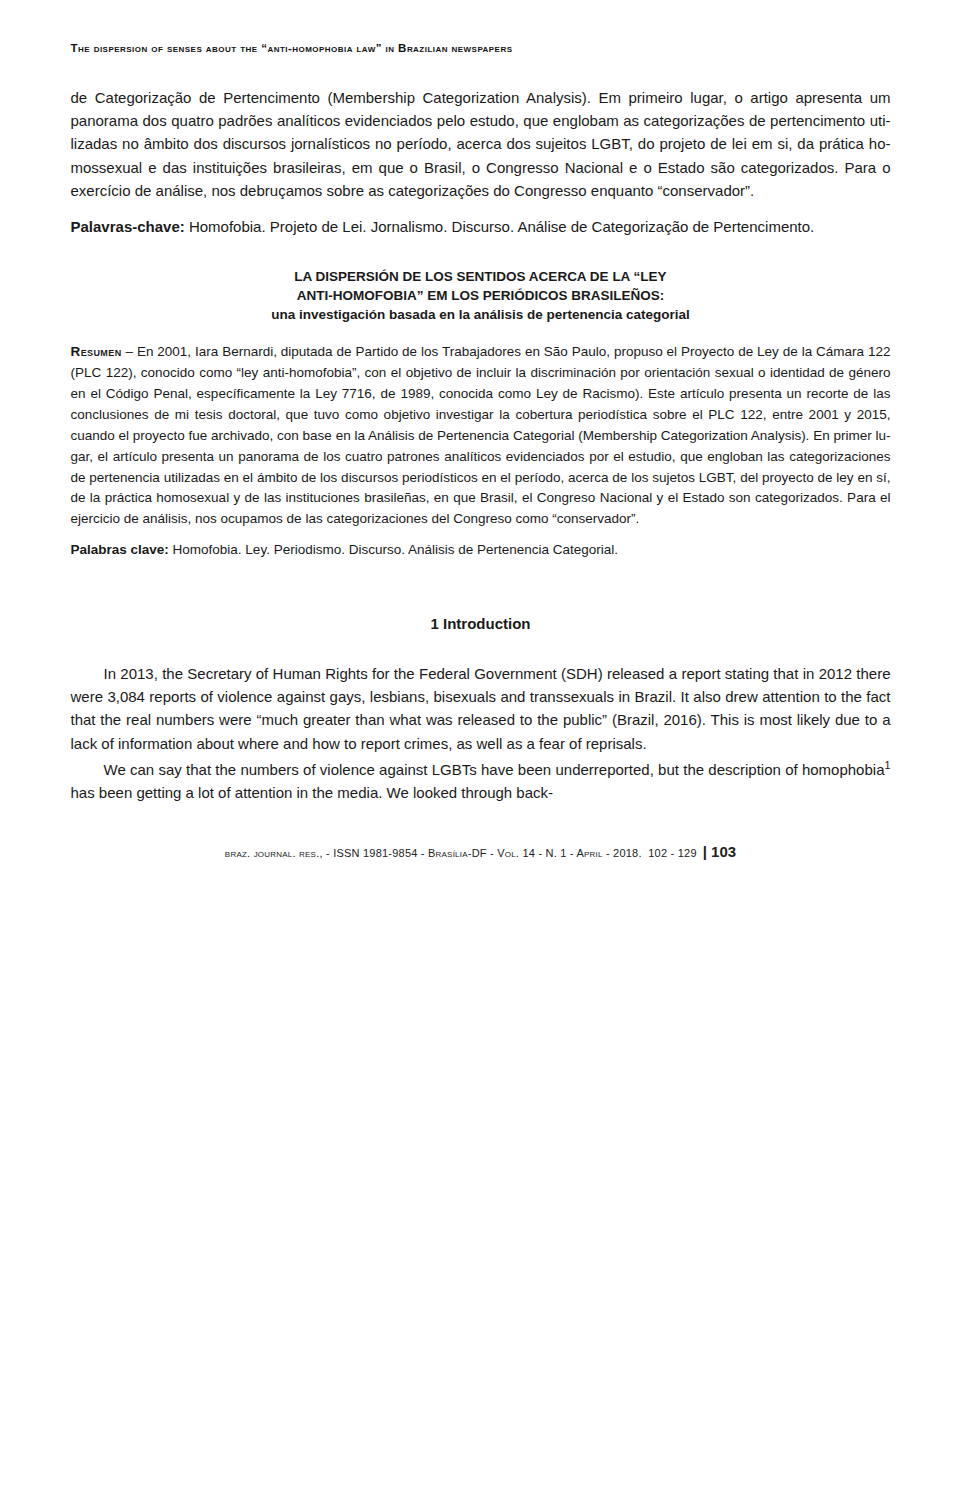The dispersion of senses about the “anti-homophobia law” in Brazilian newspapers
de Categorização de Pertencimento (Membership Categorization Analysis). Em primeiro lugar, o artigo apresenta um panorama dos quatro padrões analíticos evidenciados pelo estudo, que englobam as categorizações de pertencimento utilizadas no âmbito dos discursos jornalísticos no período, acerca dos sujeitos LGBT, do projeto de lei em si, da prática homossexual e das instituições brasileiras, em que o Brasil, o Congresso Nacional e o Estado são categorizados. Para o exercício de análise, nos debruçamos sobre as categorizações do Congresso enquanto “conservador”.
Palavras-chave: Homofobia. Projeto de Lei. Jornalismo. Discurso. Análise de Categorização de Pertencimento.
La dispersión de los sentidos acerca de la “ley
anti-homofobia” em los periódicos brasileños:
una investigación basada en la análisis de pertenencia categorial
Resumen – En 2001, Iara Bernardi, diputada de Partido de los Trabajadores en São Paulo, propuso el Proyecto de Ley de la Cámara 122 (PLC 122), conocido como “ley anti-homofobia”, con el objetivo de incluir la discriminación por orientación sexual o identidad de género en el Código Penal, específicamente la Ley 7716, de 1989, conocida como Ley de Racismo). Este artículo presenta un recorte de las conclusiones de mi tesis doctoral, que tuvo como objetivo investigar la cobertura periodística sobre el PLC 122, entre 2001 y 2015, cuando el proyecto fue archivado, con base en la Análisis de Pertenencia Categorial (Membership Categorization Analysis). En primer lugar, el artículo presenta un panorama de los cuatro patrones analíticos evidenciados por el estudio, que engloban las categorizaciones de pertenencia utilizadas en el ámbito de los discursos periodísticos en el período, acerca de los sujetos LGBT, del proyecto de ley en sí, de la práctica homosexual y de las instituciones brasileñas, en que Brasil, el Congreso Nacional y el Estado son categorizados. Para el ejercicio de análisis, nos ocupamos de las categorizaciones del Congreso como “conservador”.
Palabras clave: Homofobia. Ley. Periodismo. Discurso. Análisis de Pertenencia Categorial.
1 Introduction
In 2013, the Secretary of Human Rights for the Federal Government (SDH) released a report stating that in 2012 there were 3,084 reports of violence against gays, lesbians, bisexuals and transsexuals in Brazil. It also drew attention to the fact that the real numbers were “much greater than what was released to the public” (Brazil, 2016). This is most likely due to a lack of information about where and how to report crimes, as well as a fear of reprisals.
We can say that the numbers of violence against LGBTs have been underreported, but the description of homophobia1 has been getting a lot of attention in the media. We looked through back-
braz. journal. res., - ISSN 1981-9854 - Brasília-DF - Vol. 14 - N. 1 - April - 2018. 102 - 129| 103